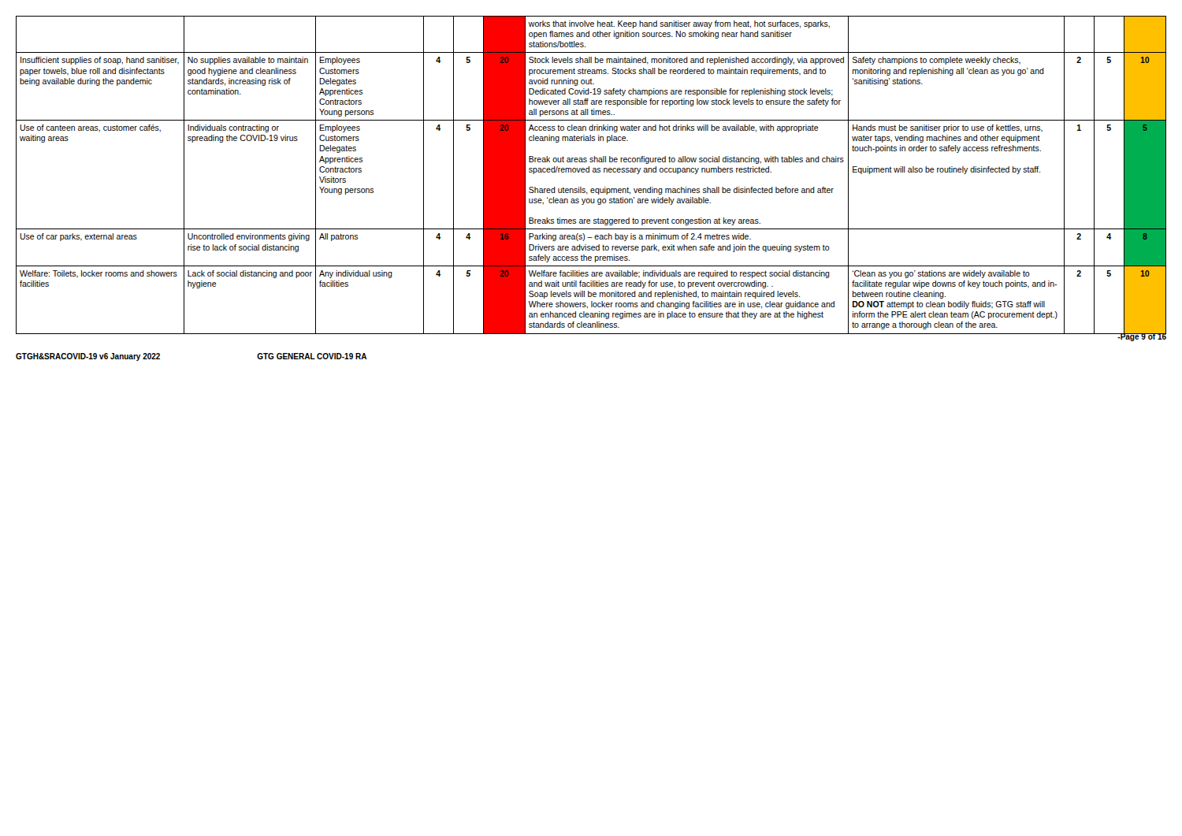| | | | | | | works that involve heat. Keep hand sanitiser away from heat, hot surfaces, sparks, open flames and other ignition sources. No smoking near hand sanitiser stations/bottles. | | | | |
| Insufficient supplies of soap, hand sanitiser, paper towels, blue roll and disinfectants being available during the pandemic | No supplies available to maintain good hygiene and cleanliness standards, increasing risk of contamination. | Employees Customers Delegates Apprentices Contractors Young persons | 4 | 5 | 20 | Stock levels shall be maintained, monitored and replenished accordingly, via approved procurement streams. Stocks shall be reordered to maintain requirements, and to avoid running out. Dedicated Covid-19 safety champions are responsible for replenishing stock levels; however all staff are responsible for reporting low stock levels to ensure the safety for all persons at all times.. | Safety champions to complete weekly checks, monitoring and replenishing all ‘clean as you go’ and ‘sanitising’ stations. | 2 | 5 | 10 |
| Use of canteen areas, customer cafés, waiting areas | Individuals contracting or spreading the COVID-19 virus | Employees Customers Delegates Apprentices Contractors Visitors Young persons | 4 | 5 | 20 | Access to clean drinking water and hot drinks will be available, with appropriate cleaning materials in place. Break out areas shall be reconfigured to allow social distancing, with tables and chairs spaced/removed as necessary and occupancy numbers restricted. Shared utensils, equipment, vending machines shall be disinfected before and after use, ‘clean as you go station’ are widely available. Breaks times are staggered to prevent congestion at key areas. | Hands must be sanitiser prior to use of kettles, urns, water taps, vending machines and other equipment touch-points in order to safely access refreshments. Equipment will also be routinely disinfected by staff. | 1 | 5 | 5 |
| Use of car parks, external areas | Uncontrolled environments giving rise to lack of social distancing | All patrons | 4 | 4 | 16 | Parking area(s) – each bay is a minimum of 2.4 metres wide. Drivers are advised to reverse park, exit when safe and join the queuing system to safely access the premises. | | 2 | 4 | 8 |
| Welfare: Toilets, locker rooms and showers facilities | Lack of social distancing and poor hygiene | Any individual using facilities | 4 | 5 | 20 | Welfare facilities are available; individuals are required to respect social distancing and wait until facilities are ready for use, to prevent overcrowding. . Soap levels will be monitored and replenished, to maintain required levels. Where showers, locker rooms and changing facilities are in use, clear guidance and an enhanced cleaning regimes are in place to ensure that they are at the highest standards of cleanliness. | ‘Clean as you go’ stations are widely available to facilitate regular wipe downs of key touch points, and in-between routine cleaning. DO NOT attempt to clean bodily fluids; GTG staff will inform the PPE alert clean team (AC procurement dept.) to arrange a thorough clean of the area. | 2 | 5 | 10 |
-Page 9 of 16
GTGH&SRACOVID-19 v6 January 2022 GTG GENERAL COVID-19 RA